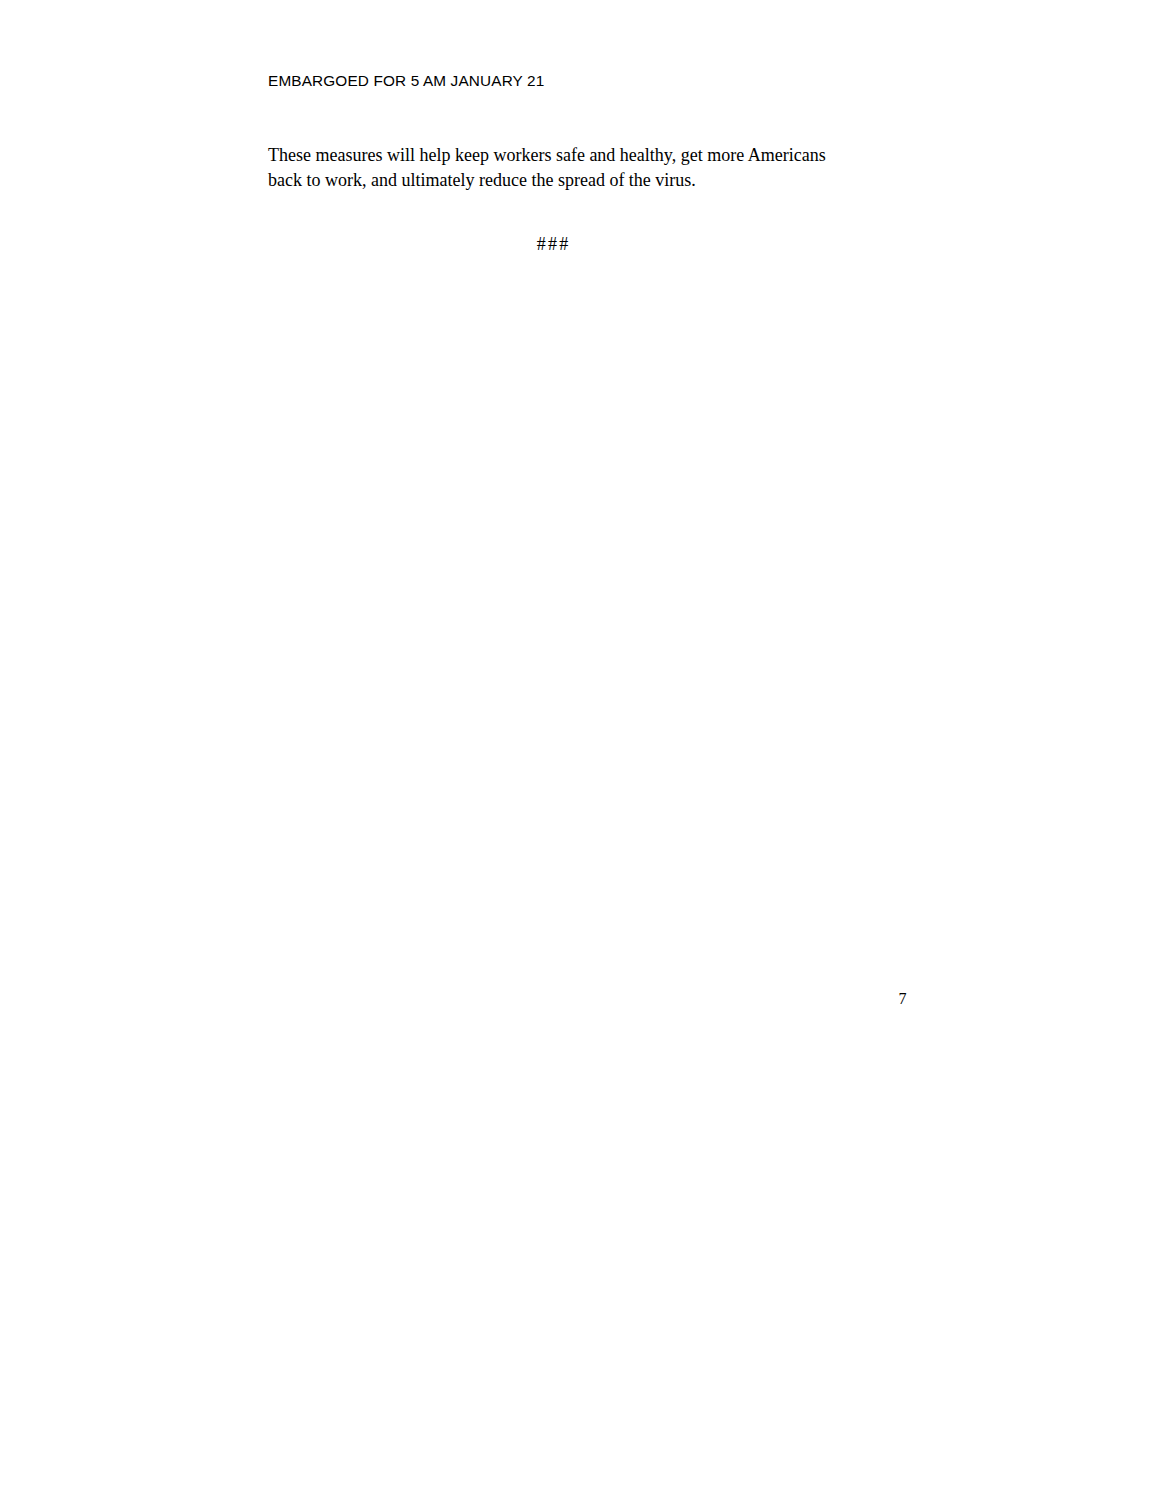EMBARGOED FOR 5 AM JANUARY 21
These measures will help keep workers safe and healthy, get more Americans back to work, and ultimately reduce the spread of the virus.
###
7